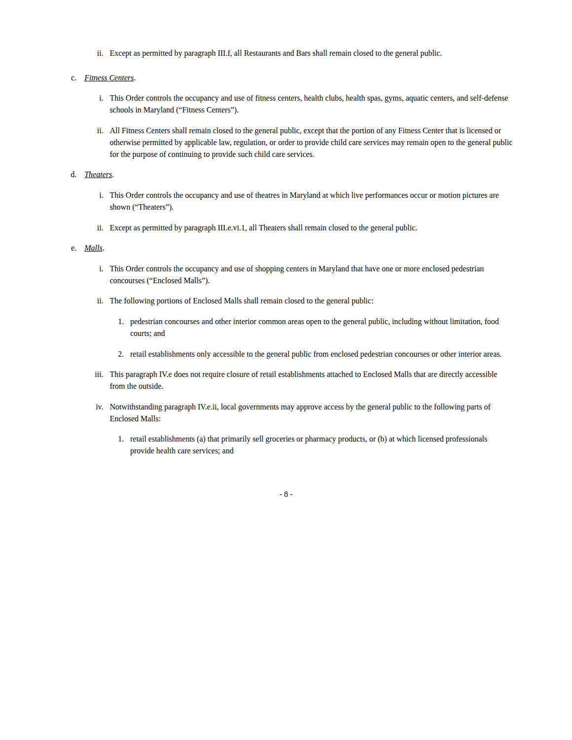ii. Except as permitted by paragraph III.f, all Restaurants and Bars shall remain closed to the general public.
c. Fitness Centers.
i. This Order controls the occupancy and use of fitness centers, health clubs, health spas, gyms, aquatic centers, and self-defense schools in Maryland (“Fitness Centers”).
ii. All Fitness Centers shall remain closed to the general public, except that the portion of any Fitness Center that is licensed or otherwise permitted by applicable law, regulation, or order to provide child care services may remain open to the general public for the purpose of continuing to provide such child care services.
d. Theaters.
i. This Order controls the occupancy and use of theatres in Maryland at which live performances occur or motion pictures are shown (“Theaters”).
ii. Except as permitted by paragraph III.e.vi.1, all Theaters shall remain closed to the general public.
e. Malls.
i. This Order controls the occupancy and use of shopping centers in Maryland that have one or more enclosed pedestrian concourses (“Enclosed Malls”).
ii. The following portions of Enclosed Malls shall remain closed to the general public:
1. pedestrian concourses and other interior common areas open to the general public, including without limitation, food courts; and
2. retail establishments only accessible to the general public from enclosed pedestrian concourses or other interior areas.
iii. This paragraph IV.e does not require closure of retail establishments attached to Enclosed Malls that are directly accessible from the outside.
iv. Notwithstanding paragraph IV.e.ii, local governments may approve access by the general public to the following parts of Enclosed Malls:
1. retail establishments (a) that primarily sell groceries or pharmacy products, or (b) at which licensed professionals provide health care services; and
- 8 -